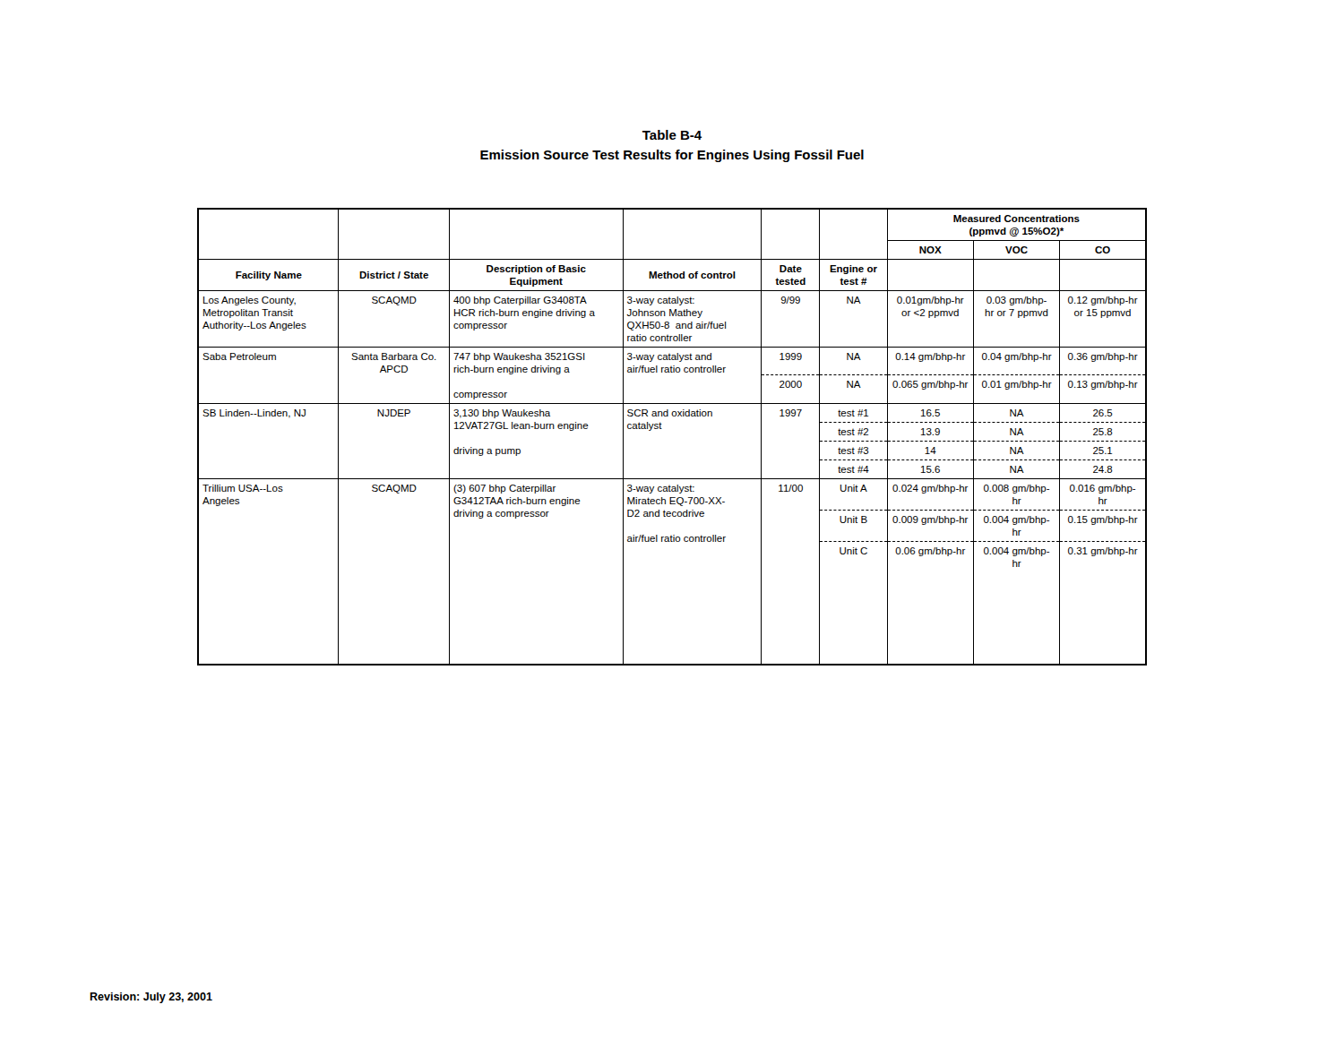Table B-4
Emission Source Test Results for Engines Using Fossil Fuel
| | | | | | | Measured Concentrations (ppmvd @ 15%O2)* |
| --- | --- | --- | --- | --- | --- | --- |
| NOX | VOC | CO |
| Facility Name | District / State | Description of Basic Equipment | Method of control | Date tested | Engine or test # | | | |
| Los Angeles County, Metropolitan Transit Authority--Los Angeles | SCAQMD | 400 bhp Caterpillar G3408TA HCR rich-burn engine driving a compressor | 3-way catalyst: Johnson Mathey QXH50-8 and air/fuel ratio controller | 9/99 | NA | 0.01gm/bhp-hr or <2 ppmvd | 0.03 gm/bhp- hr or 7 ppmvd | 0.12 gm/bhp-hr or 15 ppmvd |
| Saba Petroleum | Santa Barbara Co. APCD | 747 bhp Waukesha 3521GSI rich-burn engine driving a compressor | 3-way catalyst and air/fuel ratio controller | 1999 | NA | 0.14 gm/bhp-hr | 0.04 gm/bhp-hr | 0.36 gm/bhp-hr |
| 2000 | NA | 0.065 gm/bhp-hr | 0.01 gm/bhp-hr | 0.13 gm/bhp-hr |
| SB Linden--Linden, NJ | NJDEP | 3,130 bhp Waukesha 12VAT27GL lean-burn engine driving a pump | SCR and oxidation catalyst | 1997 | test #1 | 16.5 | NA | 26.5 |
| test #2 | 13.9 | NA | 25.8 |
| test #3 | 14 | NA | 25.1 |
| test #4 | 15.6 | NA | 24.8 |
| Trillium USA--Los Angeles | SCAQMD | (3) 607 bhp Caterpillar G3412TAA rich-burn engine driving a compressor | 3-way catalyst: Miratech EQ-700-XX- D2 and tecodrive air/fuel ratio controller | 11/00 | Unit A | 0.024 gm/bhp-hr | 0.008 gm/bhp- hr | 0.016 gm/bhp- hr |
| Unit B | 0.009 gm/bhp-hr | 0.004 gm/bhp- hr | 0.15 gm/bhp-hr |
| Unit C | 0.06 gm/bhp-hr | 0.004 gm/bhp- hr | 0.31 gm/bhp-hr |
Revision: July 23, 2001